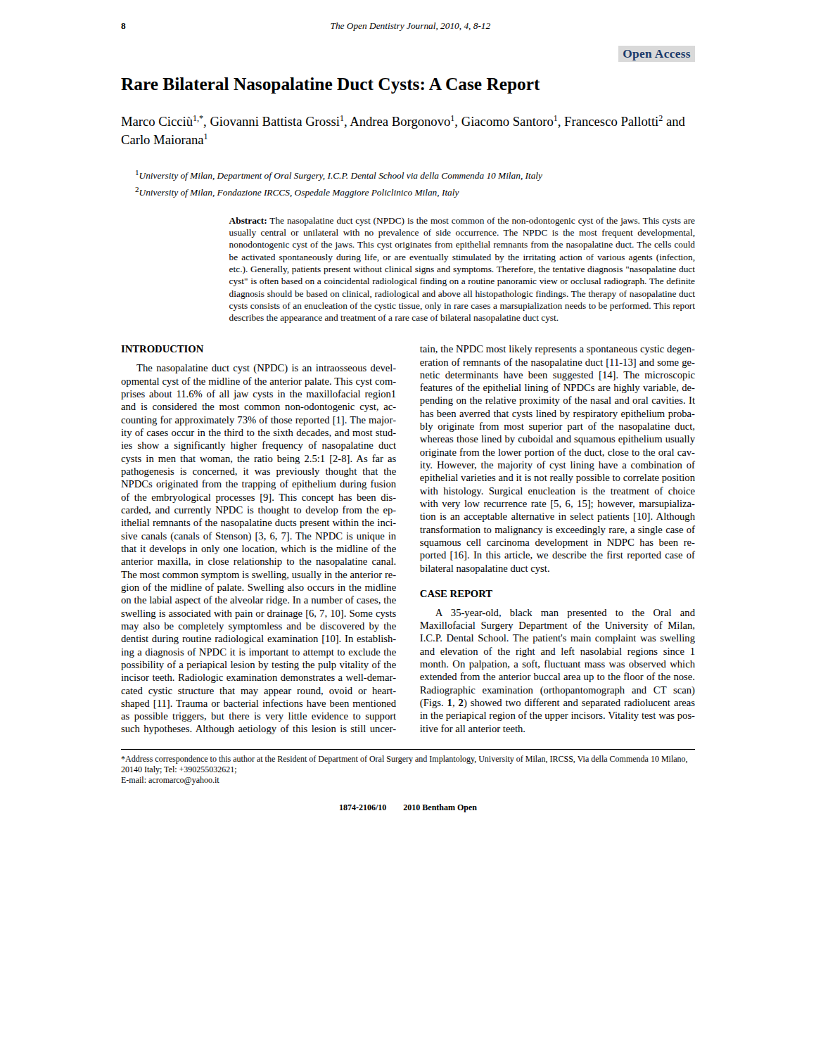8 The Open Dentistry Journal, 2010, 4, 8-12
Open Access
Rare Bilateral Nasopalatine Duct Cysts: A Case Report
Marco Cicciù1,*, Giovanni Battista Grossi1, Andrea Borgonovo1, Giacomo Santoro1, Francesco Pallotti2 and Carlo Maiorana1
1University of Milan, Department of Oral Surgery, I.C.P. Dental School via della Commenda 10 Milan, Italy
2University of Milan, Fondazione IRCCS, Ospedale Maggiore Policlinico Milan, Italy
Abstract: The nasopalatine duct cyst (NPDC) is the most common of the non-odontogenic cyst of the jaws. This cysts are usually central or unilateral with no prevalence of side occurrence. The NPDC is the most frequent developmental, nonodontogenic cyst of the jaws. This cyst originates from epithelial remnants from the nasopalatine duct. The cells could be activated spontaneously during life, or are eventually stimulated by the irritating action of various agents (infection, etc.). Generally, patients present without clinical signs and symptoms. Therefore, the tentative diagnosis "nasopalatine duct cyst" is often based on a coincidental radiological finding on a routine panoramic view or occlusal radiograph. The definite diagnosis should be based on clinical, radiological and above all histopathologic findings. The therapy of nasopalatine duct cysts consists of an enucleation of the cystic tissue, only in rare cases a marsupialization needs to be performed. This report describes the appearance and treatment of a rare case of bilateral nasopalatine duct cyst.
Introduction
The nasopalatine duct cyst (NPDC) is an intraosseous developmental cyst of the midline of the anterior palate. This cyst comprises about 11.6% of all jaw cysts in the maxillofacial region1 and is considered the most common non-odontogenic cyst, accounting for approximately 73% of those reported [1]. The majority of cases occur in the third to the sixth decades, and most studies show a significantly higher frequency of nasopalatine duct cysts in men that woman, the ratio being 2.5:1 [2-8]. As far as pathogenesis is concerned, it was previously thought that the NPDCs originated from the trapping of epithelium during fusion of the embryological processes [9]. This concept has been discarded, and currently NPDC is thought to develop from the epithelial remnants of the nasopalatine ducts present within the incisive canals (canals of Stenson) [3, 6, 7]. The NPDC is unique in that it develops in only one location, which is the midline of the anterior maxilla, in close relationship to the nasopalatine canal. The most common symptom is swelling, usually in the anterior region of the midline of palate. Swelling also occurs in the midline on the labial aspect of the alveolar ridge. In a number of cases, the swelling is associated with pain or drainage [6, 7, 10]. Some cysts may also be completely symptomless and be discovered by the dentist during routine radiological examination [10]. In establishing a diagnosis of NPDC it is important to attempt to exclude the possibility of a periapical lesion by testing the pulp vitality of the incisor teeth. Radiologic examination demonstrates a well-demarcated cystic structure that may appear round, ovoid or heart-shaped [11]. Trauma or bacterial infections have been mentioned as possible triggers, but there is very little evidence to support such hypotheses. Although aetiology of this lesion is still uncertain, the NPDC most likely represents a spontaneous cystic degeneration of remnants of the nasopalatine duct [11-13] and some genetic determinants have been suggested [14]. The microscopic features of the epithelial lining of NPDCs are highly variable, depending on the relative proximity of the nasal and oral cavities. It has been averred that cysts lined by respiratory epithelium probably originate from most superior part of the nasopalatine duct, whereas those lined by cuboidal and squamous epithelium usually originate from the lower portion of the duct, close to the oral cavity. However, the majority of cyst lining have a combination of epithelial varieties and it is not really possible to correlate position with histology. Surgical enucleation is the treatment of choice with very low recurrence rate [5, 6, 15]; however, marsupialization is an acceptable alternative in select patients [10]. Although transformation to malignancy is exceedingly rare, a single case of squamous cell carcinoma development in NDPC has been reported [16]. In this article, we describe the first reported case of bilateral nasopalatine duct cyst.
Case Report
A 35-year-old, black man presented to the Oral and Maxillofacial Surgery Department of the University of Milan, I.C.P. Dental School. The patient's main complaint was swelling and elevation of the right and left nasolabial regions since 1 month. On palpation, a soft, fluctuant mass was observed which extended from the anterior buccal area up to the floor of the nose. Radiographic examination (orthopantomograph and CT scan) (Figs. 1, 2) showed two different and separated radiolucent areas in the periapical region of the upper incisors. Vitality test was positive for all anterior teeth.
*Address correspondence to this author at the Resident of Department of Oral Surgery and Implantology, University of Milan, IRCSS, Via della Commenda 10 Milano, 20140 Italy; Tel: +390255032621;
E-mail: acromarco@yahoo.it
1874-2106/102010 Bentham Open